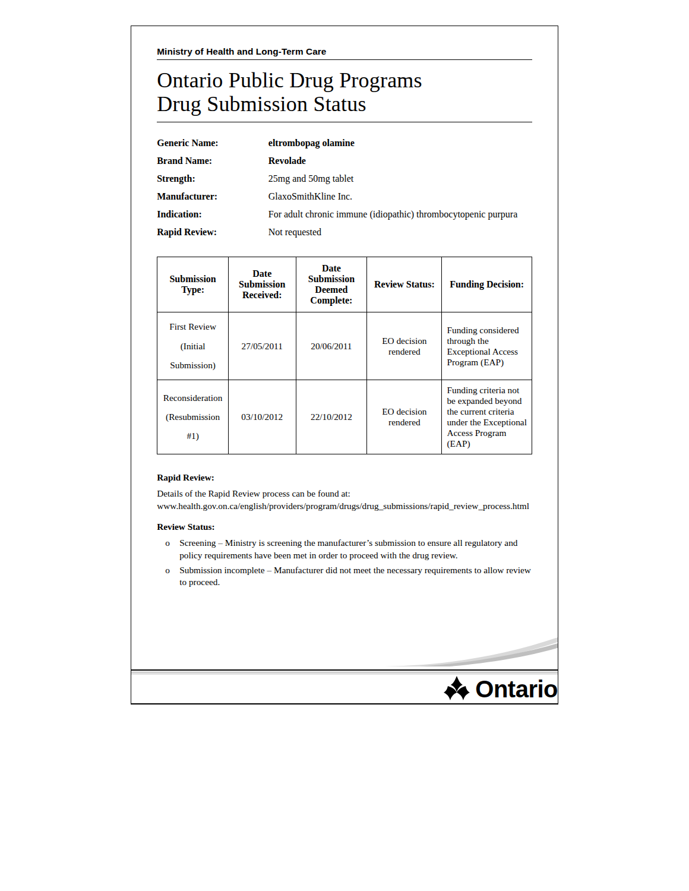Ministry of Health and Long-Term Care
Ontario Public Drug Programs
Drug Submission Status
| Generic Name: | eltrombopag olamine |
| Brand Name: | Revolade |
| Strength: | 25mg and 50mg tablet |
| Manufacturer: | GlaxoSmithKline Inc. |
| Indication: | For adult chronic immune (idiopathic) thrombocytopenic purpura |
| Rapid Review: | Not requested |
| Submission Type: | Date Submission Received: | Date Submission Deemed Complete: | Review Status: | Funding Decision: |
| --- | --- | --- | --- | --- |
| First Review (Initial Submission) | 27/05/2011 | 20/06/2011 | EO decision rendered | Funding considered through the Exceptional Access Program (EAP) |
| Reconsideration (Resubmission #1) | 03/10/2012 | 22/10/2012 | EO decision rendered | Funding criteria not be expanded beyond the current criteria under the Exceptional Access Program (EAP) |
Rapid Review:
Details of the Rapid Review process can be found at:
www.health.gov.on.ca/english/providers/program/drugs/drug_submissions/rapid_review_process.html
Review Status:
Screening – Ministry is screening the manufacturer’s submission to ensure all regulatory and policy requirements have been met in order to proceed with the drug review.
Submission incomplete – Manufacturer did not meet the necessary requirements to allow review to proceed.
Ontario